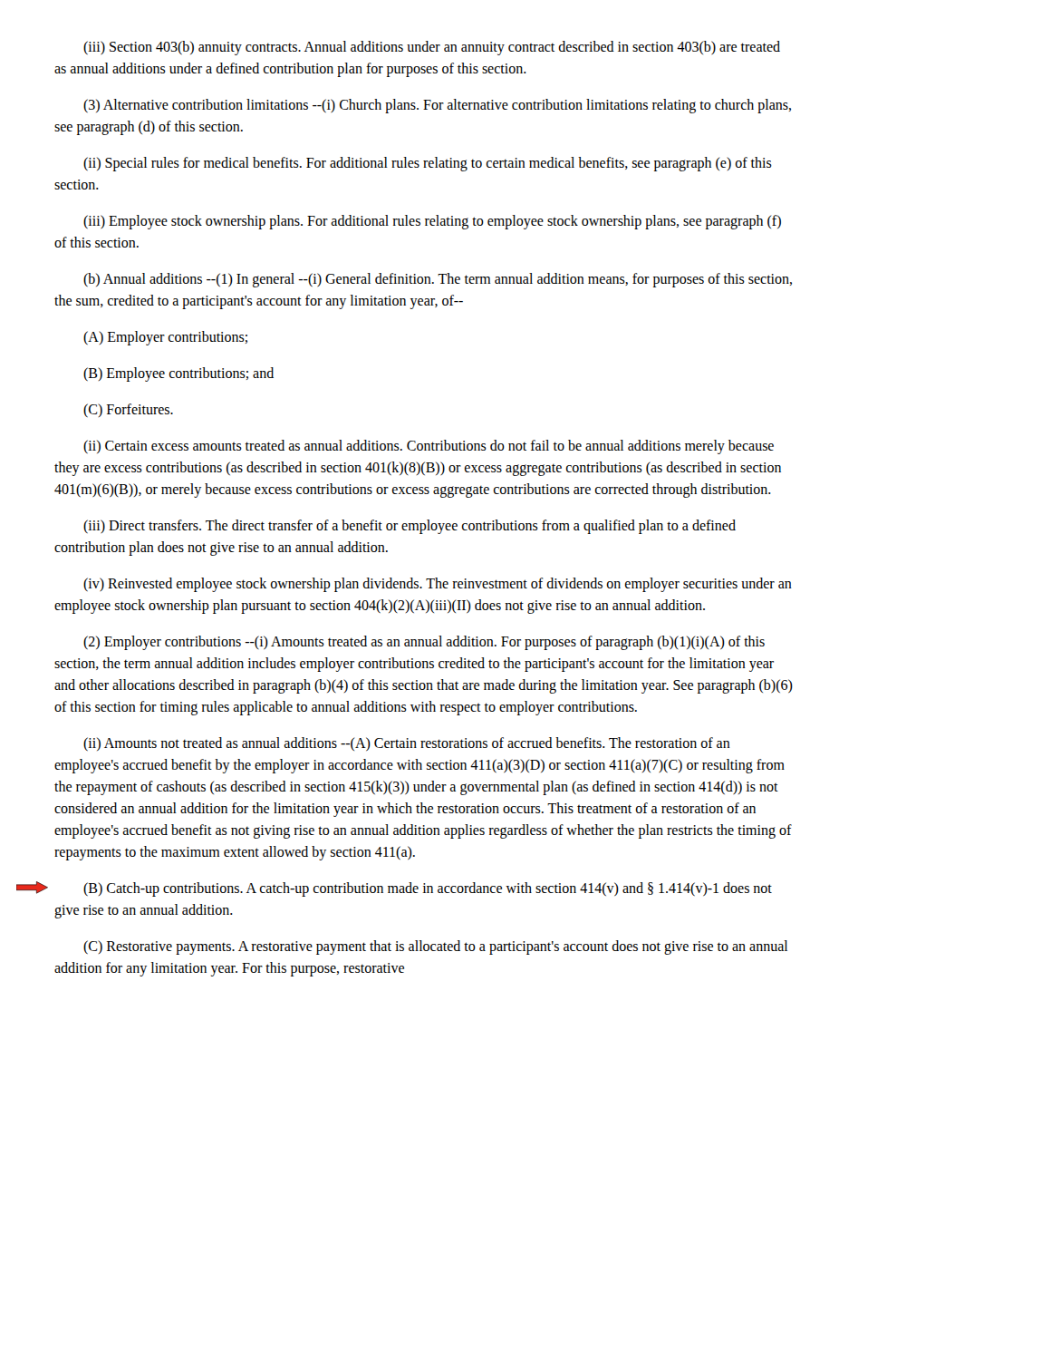(iii) Section 403(b) annuity contracts. Annual additions under an annuity contract described in section 403(b) are treated as annual additions under a defined contribution plan for purposes of this section.
(3) Alternative contribution limitations --(i) Church plans. For alternative contribution limitations relating to church plans, see paragraph (d) of this section.
(ii) Special rules for medical benefits. For additional rules relating to certain medical benefits, see paragraph (e) of this section.
(iii) Employee stock ownership plans. For additional rules relating to employee stock ownership plans, see paragraph (f) of this section.
(b) Annual additions --(1) In general --(i) General definition. The term annual addition means, for purposes of this section, the sum, credited to a participant's account for any limitation year, of--
(A) Employer contributions;
(B) Employee contributions; and
(C) Forfeitures.
(ii) Certain excess amounts treated as annual additions. Contributions do not fail to be annual additions merely because they are excess contributions (as described in section 401(k)(8)(B)) or excess aggregate contributions (as described in section 401(m)(6)(B)), or merely because excess contributions or excess aggregate contributions are corrected through distribution.
(iii) Direct transfers. The direct transfer of a benefit or employee contributions from a qualified plan to a defined contribution plan does not give rise to an annual addition.
(iv) Reinvested employee stock ownership plan dividends. The reinvestment of dividends on employer securities under an employee stock ownership plan pursuant to section 404(k)(2)(A)(iii)(II) does not give rise to an annual addition.
(2) Employer contributions --(i) Amounts treated as an annual addition. For purposes of paragraph (b)(1)(i)(A) of this section, the term annual addition includes employer contributions credited to the participant's account for the limitation year and other allocations described in paragraph (b)(4) of this section that are made during the limitation year. See paragraph (b)(6) of this section for timing rules applicable to annual additions with respect to employer contributions.
(ii) Amounts not treated as annual additions --(A) Certain restorations of accrued benefits. The restoration of an employee's accrued benefit by the employer in accordance with section 411(a)(3)(D) or section 411(a)(7)(C) or resulting from the repayment of cashouts (as described in section 415(k)(3)) under a governmental plan (as defined in section 414(d)) is not considered an annual addition for the limitation year in which the restoration occurs. This treatment of a restoration of an employee's accrued benefit as not giving rise to an annual addition applies regardless of whether the plan restricts the timing of repayments to the maximum extent allowed by section 411(a).
(B) Catch-up contributions. A catch-up contribution made in accordance with section 414(v) and § 1.414(v)-1 does not give rise to an annual addition.
(C) Restorative payments. A restorative payment that is allocated to a participant's account does not give rise to an annual addition for any limitation year. For this purpose, restorative